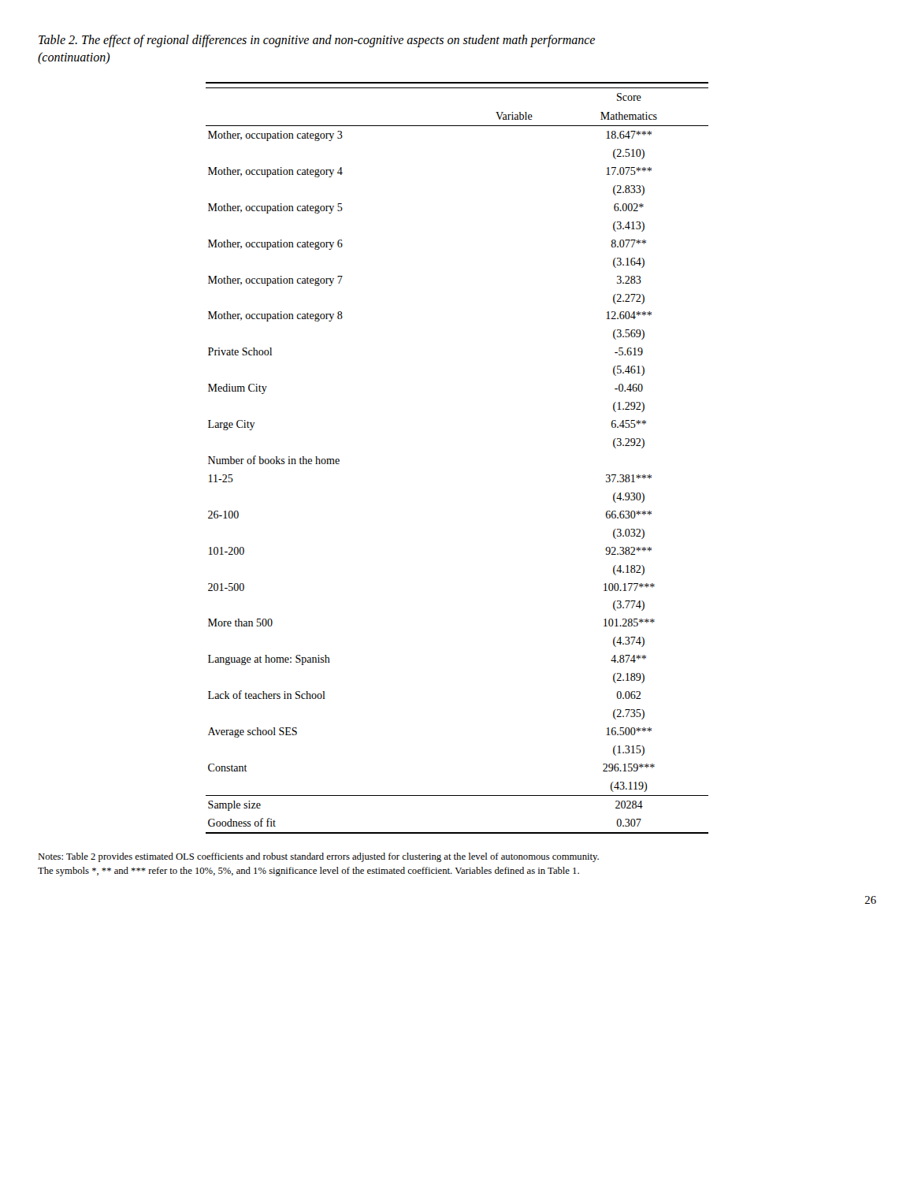Table 2. The effect of regional differences in cognitive and non-cognitive aspects on student math performance (continuation)
| | Score |
| --- | --- |
| Variable | Mathematics |
| Mother, occupation category 3 | 18.647*** |
| | (2.510) |
| Mother, occupation category 4 | 17.075*** |
| | (2.833) |
| Mother, occupation category 5 | 6.002* |
| | (3.413) |
| Mother, occupation category 6 | 8.077** |
| | (3.164) |
| Mother, occupation category 7 | 3.283 |
| | (2.272) |
| Mother, occupation category 8 | 12.604*** |
| | (3.569) |
| Private School | -5.619 |
| | (5.461) |
| Medium City | -0.460 |
| | (1.292) |
| Large City | 6.455** |
| | (3.292) |
| Number of books in the home | |
| 11-25 | 37.381*** |
| | (4.930) |
| 26-100 | 66.630*** |
| | (3.032) |
| 101-200 | 92.382*** |
| | (4.182) |
| 201-500 | 100.177*** |
| | (3.774) |
| More than 500 | 101.285*** |
| | (4.374) |
| Language at home: Spanish | 4.874** |
| | (2.189) |
| Lack of teachers in School | 0.062 |
| | (2.735) |
| Average school SES | 16.500*** |
| | (1.315) |
| Constant | 296.159*** |
| | (43.119) |
| Sample size | 20284 |
| Goodness of fit | 0.307 |
Notes: Table 2 provides estimated OLS coefficients and robust standard errors adjusted for clustering at the level of autonomous community. The symbols *, ** and *** refer to the 10%, 5%, and 1% significance level of the estimated coefficient. Variables defined as in Table 1.
26